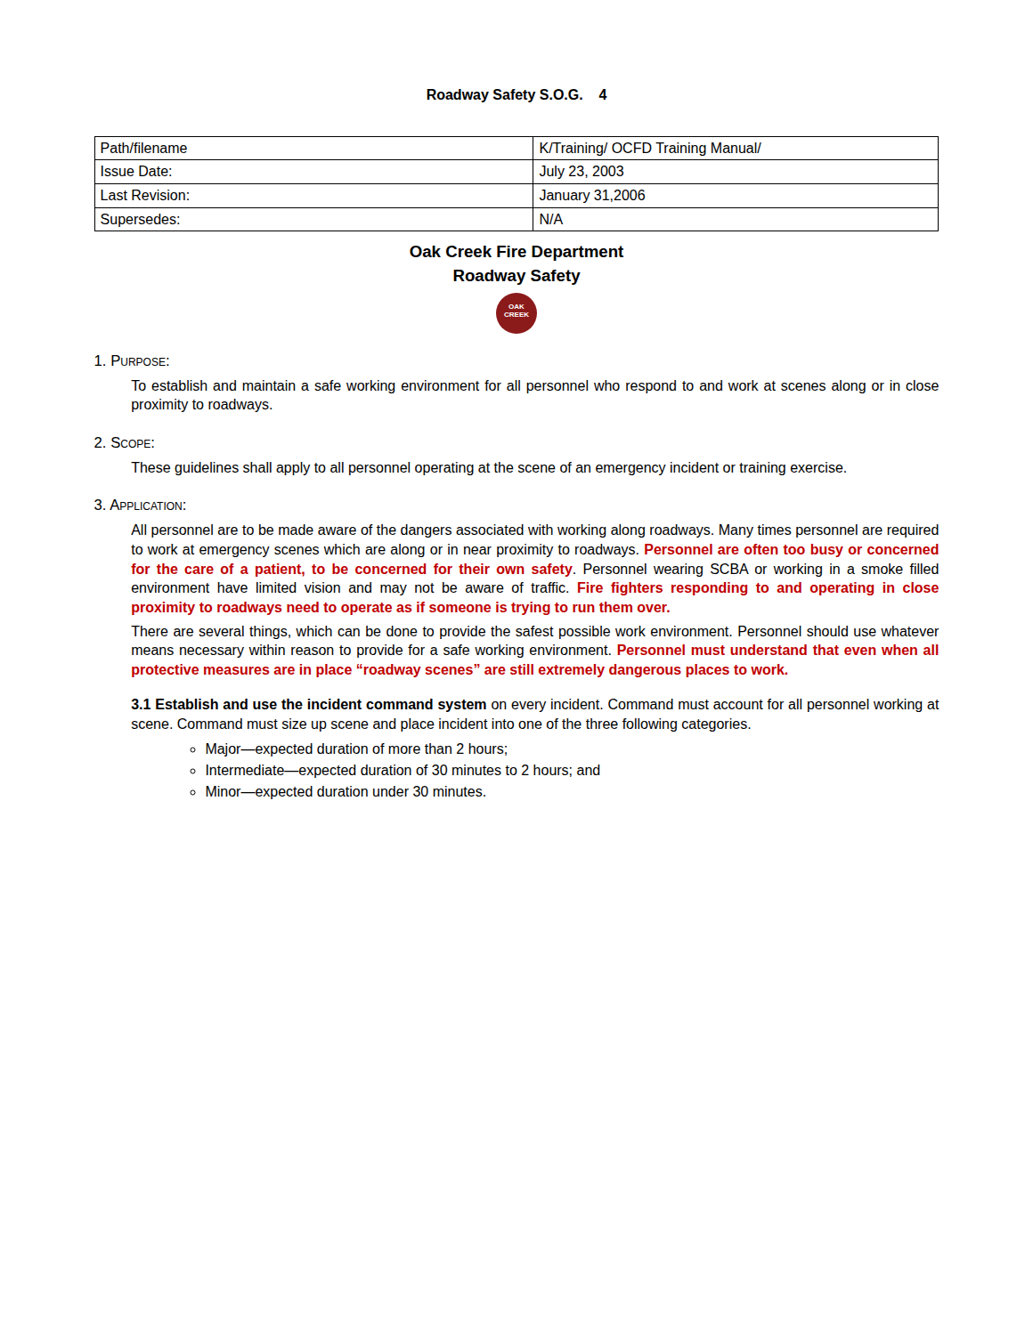Roadway Safety S.O.G. 4
| Path/filename | K/Training/ OCFD Training Manual/ |
| Issue Date: | July 23, 2003 |
| Last Revision: | January 31,2006 |
| Supersedes: | N/A |
Oak Creek Fire Department
Roadway Safety
OAK
CREEK
Purpose:
To establish and maintain a safe working environment for all personnel who respond to and work at scenes along or in close proximity to roadways.
Scope:
These guidelines shall apply to all personnel operating at the scene of an emergency incident or training exercise.
Application:
All personnel are to be made aware of the dangers associated with working along roadways. Many times personnel are required to work at emergency scenes which are along or in near proximity to roadways. Personnel are often too busy or concerned for the care of a patient, to be concerned for their own safety. Personnel wearing SCBA or working in a smoke filled environment have limited vision and may not be aware of traffic. Fire fighters responding to and operating in close proximity to roadways need to operate as if someone is trying to run them over.
There are several things, which can be done to provide the safest possible work environment. Personnel should use whatever means necessary within reason to provide for a safe working environment. Personnel must understand that even when all protective measures are in place “roadway scenes” are still extremely dangerous places to work.
3.1 Establish and use the incident command system on every incident. Command must account for all personnel working at scene. Command must size up scene and place incident into one of the three following categories.
Major—expected duration of more than 2 hours;
Intermediate—expected duration of 30 minutes to 2 hours; and
Minor—expected duration under 30 minutes.